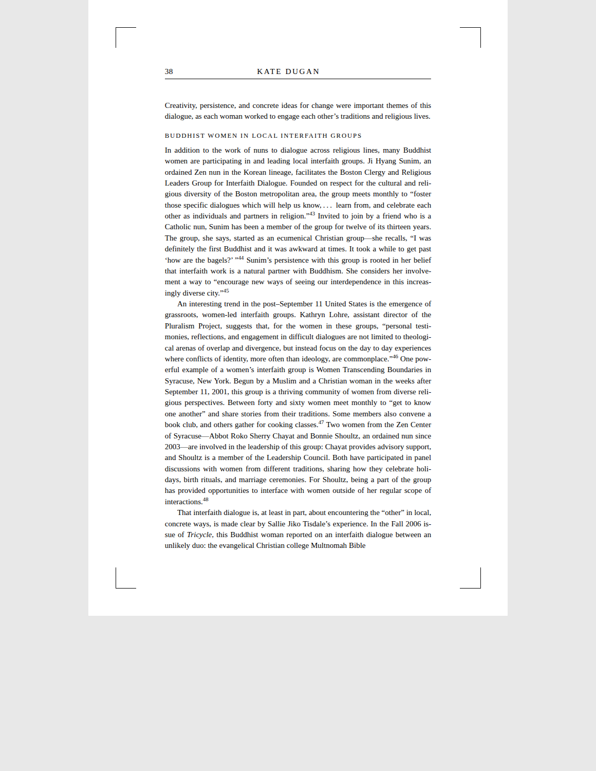38 Kate Dugan
Creativity, persistence, and concrete ideas for change were important themes of this dialogue, as each woman worked to engage each other’s traditions and religious lives.
Buddhist Women in Local Interfaith Groups
In addition to the work of nuns to dialogue across religious lines, many Buddhist women are participating in and leading local interfaith groups. Ji Hyang Sunim, an ordained Zen nun in the Korean lineage, facilitates the Boston Clergy and Religious Leaders Group for Interfaith Dialogue. Founded on respect for the cultural and religious diversity of the Boston metropolitan area, the group meets monthly to “foster those specific dialogues which will help us know, . . .  learn from, and celebrate each other as individuals and partners in religion.”43 Invited to join by a friend who is a Catholic nun, Sunim has been a member of the group for twelve of its thirteen years. The group, she says, started as an ecumenical Christian group—she recalls, “I was definitely the first Buddhist and it was awkward at times. It took a while to get past ‘how are the bagels?’ ”44 Sunim’s persistence with this group is rooted in her belief that interfaith work is a natural partner with Buddhism. She considers her involvement a way to “encourage new ways of seeing our interdependence in this increasingly diverse city.”45
An interesting trend in the post–September 11 United States is the emergence of grassroots, women-led interfaith groups. Kathryn Lohre, assistant director of the Pluralism Project, suggests that, for the women in these groups, “personal testimonies, reflections, and engagement in difficult dialogues are not limited to theological arenas of overlap and divergence, but instead focus on the day to day experiences where conflicts of identity, more often than ideology, are commonplace.”46 One powerful example of a women’s interfaith group is Women Transcending Boundaries in Syracuse, New York. Begun by a Muslim and a Christian woman in the weeks after September 11, 2001, this group is a thriving community of women from diverse religious perspectives. Between forty and sixty women meet monthly to “get to know one another” and share stories from their traditions. Some members also convene a book club, and others gather for cooking classes.47 Two women from the Zen Center of Syracuse—Abbot Roko Sherry Chayat and Bonnie Shoultz, an ordained nun since 2003—are involved in the leadership of this group: Chayat provides advisory support, and Shoultz is a member of the Leadership Council. Both have participated in panel discussions with women from different traditions, sharing how they celebrate holidays, birth rituals, and marriage ceremonies. For Shoultz, being a part of the group has provided opportunities to interface with women outside of her regular scope of interactions.48
That interfaith dialogue is, at least in part, about encountering the “other” in local, concrete ways, is made clear by Sallie Jiko Tisdale’s experience. In the Fall 2006 issue of Tricycle, this Buddhist woman reported on an interfaith dialogue between an unlikely duo: the evangelical Christian college Multnomah Bible